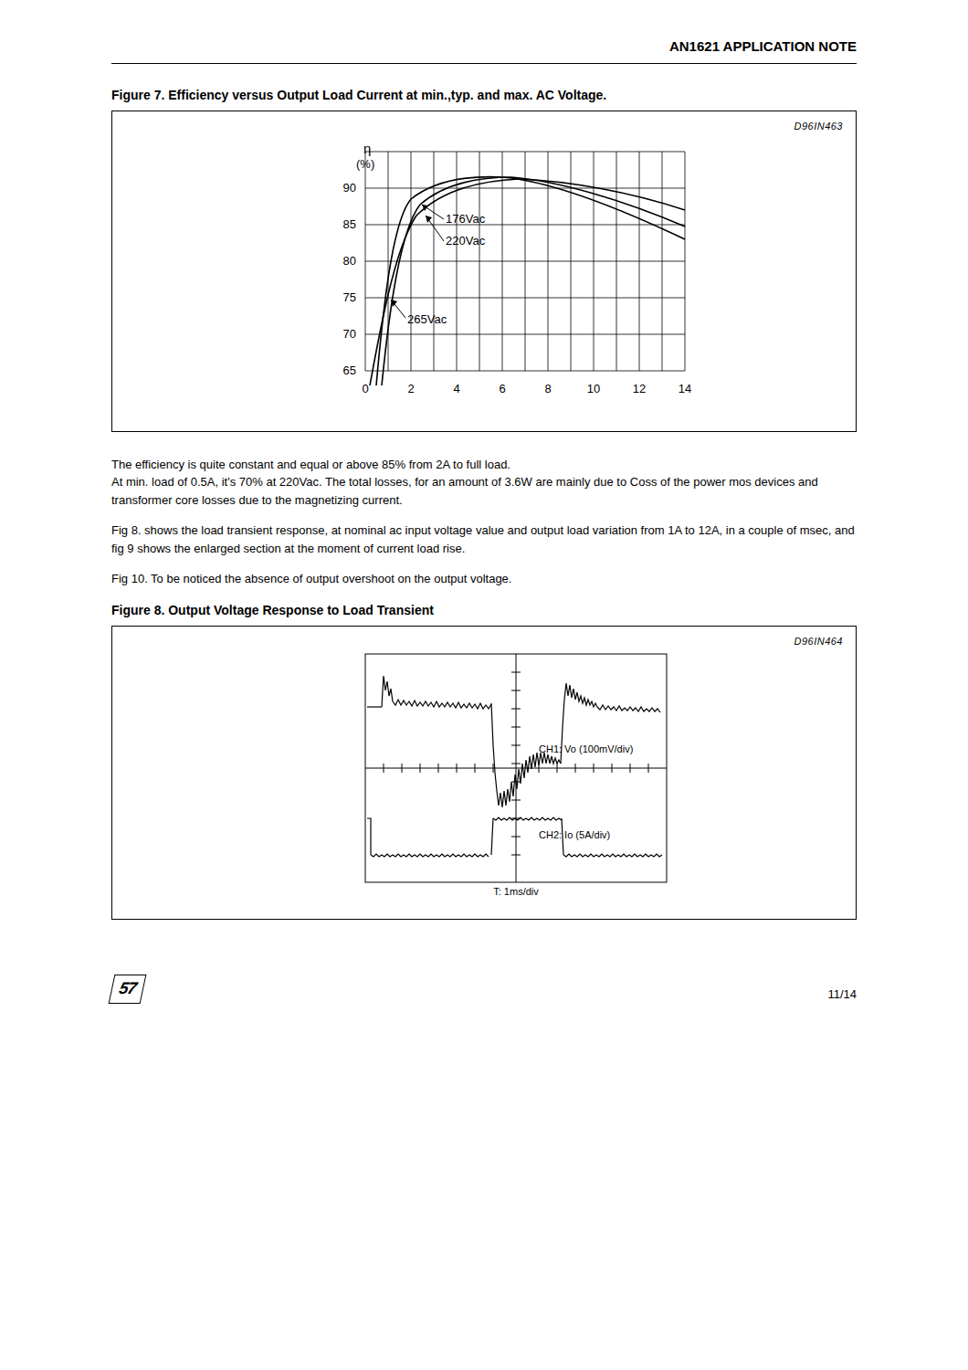AN1621 APPLICATION NOTE
Figure 7. Efficiency versus Output Load Current at min.,typ. and max. AC Voltage.
D96IN463 η (%) 90 85 80 75 70 65 0 2 4 6 8 10 12 14 176Vac 220Vac 265Vac
The efficiency is quite constant and equal or above 85% from 2A to full load.
At min. load of 0.5A, it's 70% at 220Vac. The total losses, for an amount of 3.6W are mainly due to Coss of the power mos devices and transformer core losses due to the magnetizing current.
Fig 8. shows the load transient response, at nominal ac input voltage value and output load variation from 1A to 12A, in a couple of msec, and fig 9 shows the enlarged section at the moment of current load rise.
Fig 10. To be noticed the absence of output overshoot on the output voltage.
Figure 8. Output Voltage Response to Load Transient
D96IN464 CH1: Vo (100mV/div) CH2: Io (5A/div) T: 1ms/div
 57  11/14